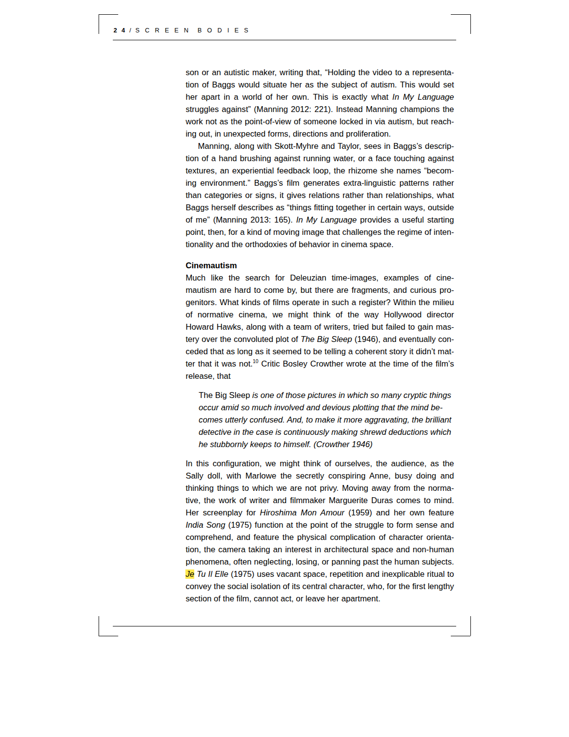2 4 / S C R E E N B O D I E S
son or an autistic maker, writing that, “Holding the video to a representation of Baggs would situate her as the subject of autism. This would set her apart in a world of her own. This is exactly what In My Language struggles against” (Manning 2012: 221). Instead Manning champions the work not as the point-of-view of someone locked in via autism, but reaching out, in unexpected forms, directions and proliferation.
Manning, along with Skott-Myhre and Taylor, sees in Baggs’s description of a hand brushing against running water, or a face touching against textures, an experiential feedback loop, the rhizome she names “becoming environment.” Baggs’s film generates extra-linguistic patterns rather than categories or signs, it gives relations rather than relationships, what Baggs herself describes as “things fitting together in certain ways, outside of me” (Manning 2013: 165). In My Language provides a useful starting point, then, for a kind of moving image that challenges the regime of intentionality and the orthodoxies of behavior in cinema space.
Cinemautism
Much like the search for Deleuzian time-images, examples of cinemautism are hard to come by, but there are fragments, and curious progenitors. What kinds of films operate in such a register? Within the milieu of normative cinema, we might think of the way Hollywood director Howard Hawks, along with a team of writers, tried but failed to gain mastery over the convoluted plot of The Big Sleep (1946), and eventually conceded that as long as it seemed to be telling a coherent story it didn’t matter that it was not.10 Critic Bosley Crowther wrote at the time of the film’s release, that
The Big Sleep is one of those pictures in which so many cryptic things occur amid so much involved and devious plotting that the mind becomes utterly confused. And, to make it more aggravating, the brilliant detective in the case is continuously making shrewd deductions which he stubbornly keeps to himself. (Crowther 1946)
In this configuration, we might think of ourselves, the audience, as the Sally doll, with Marlowe the secretly conspiring Anne, busy doing and thinking things to which we are not privy. Moving away from the normative, the work of writer and filmmaker Marguerite Duras comes to mind. Her screenplay for Hiroshima Mon Amour (1959) and her own feature India Song (1975) function at the point of the struggle to form sense and comprehend, and feature the physical complication of character orientation, the camera taking an interest in architectural space and non-human phenomena, often neglecting, losing, or panning past the human subjects. Je Tu Il Elle (1975) uses vacant space, repetition and inexplicable ritual to convey the social isolation of its central character, who, for the first lengthy section of the film, cannot act, or leave her apartment.